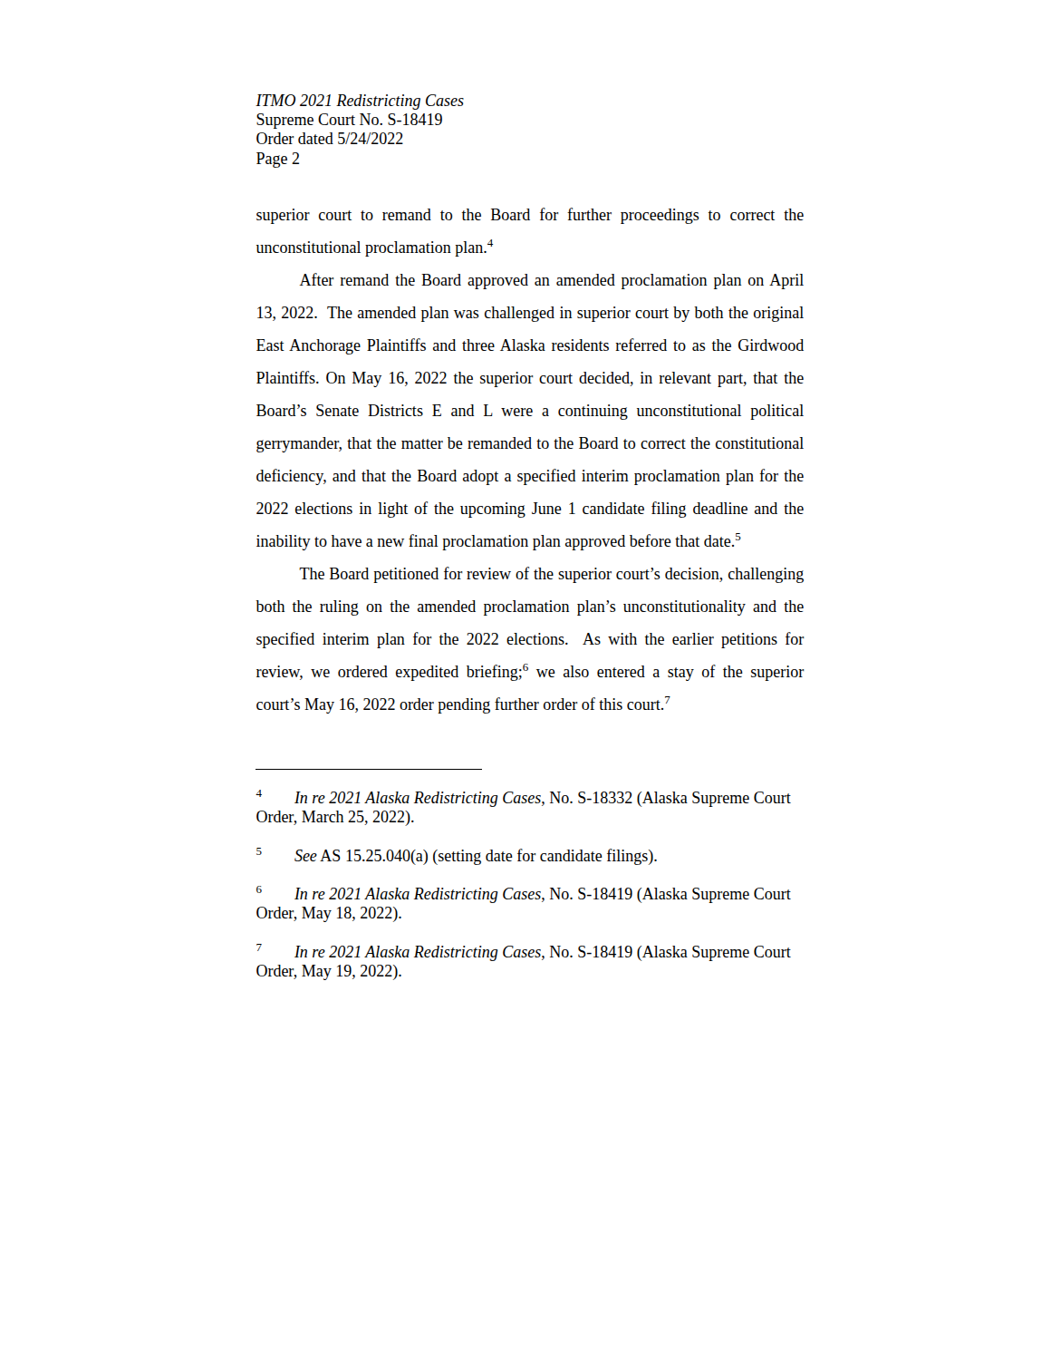ITMO 2021 Redistricting Cases
Supreme Court No. S-18419
Order dated 5/24/2022
Page 2
superior court to remand to the Board for further proceedings to correct the unconstitutional proclamation plan.4
After remand the Board approved an amended proclamation plan on April 13, 2022. The amended plan was challenged in superior court by both the original East Anchorage Plaintiffs and three Alaska residents referred to as the Girdwood Plaintiffs. On May 16, 2022 the superior court decided, in relevant part, that the Board’s Senate Districts E and L were a continuing unconstitutional political gerrymander, that the matter be remanded to the Board to correct the constitutional deficiency, and that the Board adopt a specified interim proclamation plan for the 2022 elections in light of the upcoming June 1 candidate filing deadline and the inability to have a new final proclamation plan approved before that date.5
The Board petitioned for review of the superior court’s decision, challenging both the ruling on the amended proclamation plan’s unconstitutionality and the specified interim plan for the 2022 elections. As with the earlier petitions for review, we ordered expedited briefing;6 we also entered a stay of the superior court’s May 16, 2022 order pending further order of this court.7
4  In re 2021 Alaska Redistricting Cases, No. S-18332 (Alaska Supreme Court
Order, March 25, 2022).
5  See AS 15.25.040(a) (setting date for candidate filings).
6  In re 2021 Alaska Redistricting Cases, No. S-18419 (Alaska Supreme Court
Order, May 18, 2022).
7  In re 2021 Alaska Redistricting Cases, No. S-18419 (Alaska Supreme Court
Order, May 19, 2022).